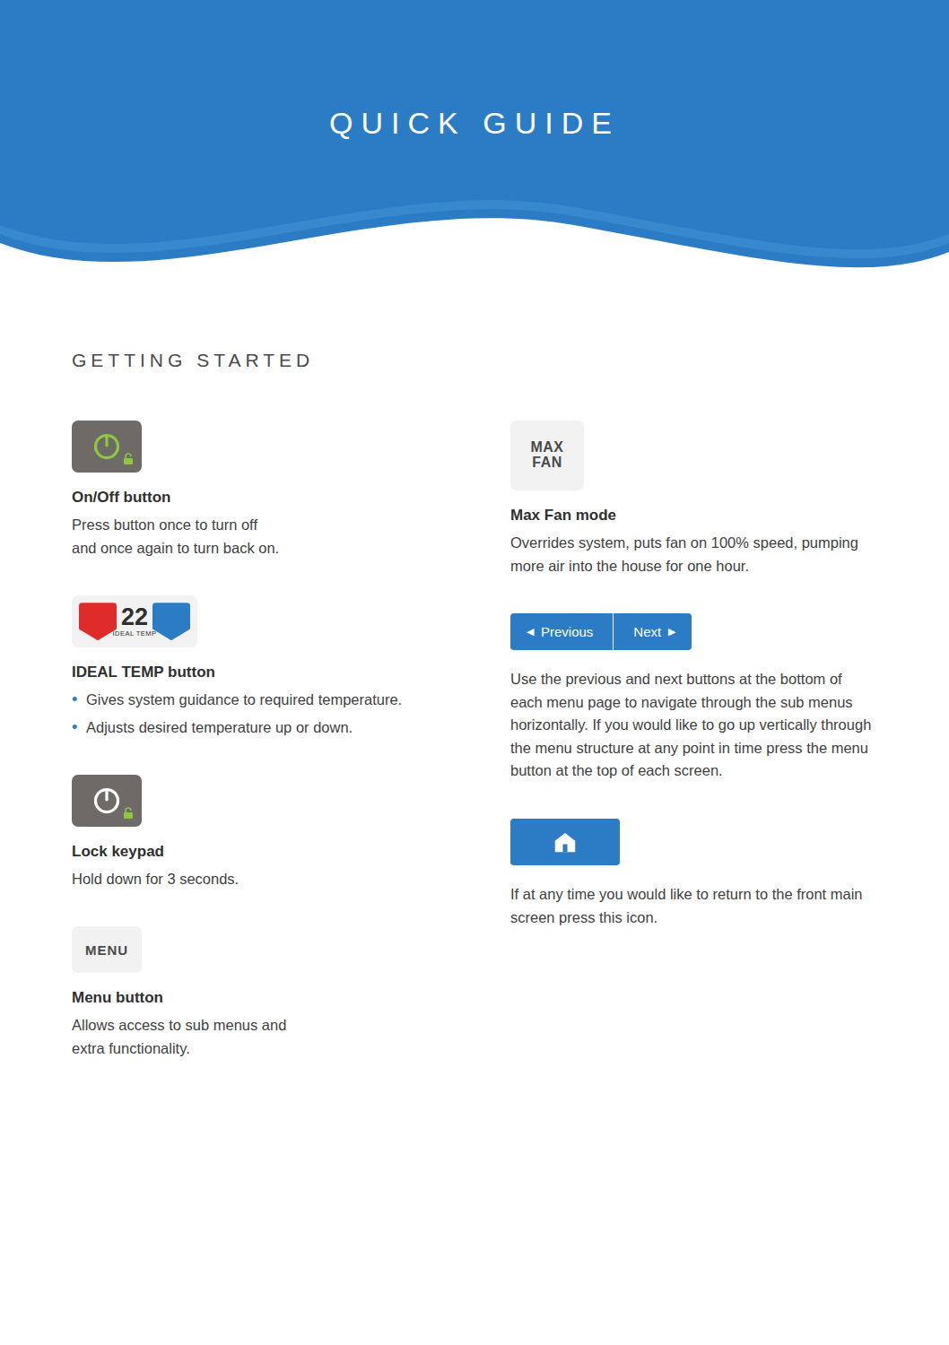QUICK GUIDE
GETTING STARTED
On/Off button
Press button once to turn off
and once again to turn back on.
22 IDEAL TEMP
IDEAL TEMP button
Gives system guidance to required temperature.
Adjusts desired temperature up or down.
Lock keypad
Hold down for 3 seconds.
MENU
Menu button
Allows access to sub menus and
extra functionality.
MAX
FAN
Max Fan mode
Overrides system, puts fan on 100% speed, pumping more air into the house for one hour.
◀ Previous
Next ▶
Use the previous and next buttons at the bottom of each menu page to navigate through the sub menus horizontally. If you would like to go up vertically through the menu structure at any point in time press the menu button at the top of each screen.
If at any time you would like to return to the front main screen press this icon.